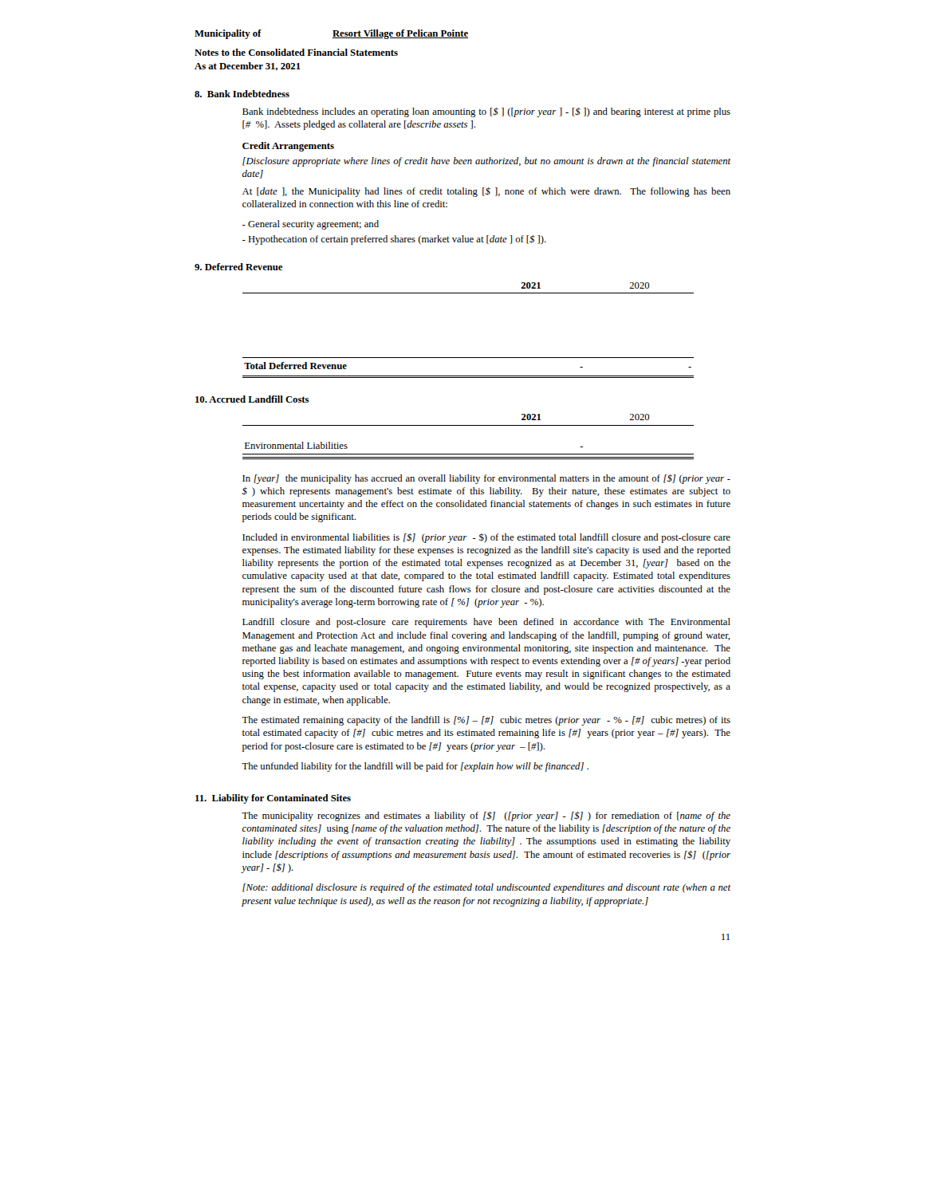Municipality of Resort Village of Pelican Pointe
Notes to the Consolidated Financial Statements
As at December 31, 2021
8. Bank Indebtedness
Bank indebtedness includes an operating loan amounting to [$ ] ([prior year ] - [$ ]) and bearing interest at prime plus [# %]. Assets pledged as collateral are [describe assets ].
Credit Arrangements
[Disclosure appropriate where lines of credit have been authorized, but no amount is drawn at the financial statement date]
At [date ], the Municipality had lines of credit totaling [$ ], none of which were drawn. The following has been collateralized in connection with this line of credit:
- General security agreement; and
- Hypothecation of certain preferred shares (market value at [date ] of [$ ]).
9. Deferred Revenue
| | 2021 | 2020 |
| Total Deferred Revenue | - | - |
10. Accrued Landfill Costs
| | 2021 | 2020 |
| Environmental Liabilities | - | |
In [year] the municipality has accrued an overall liability for environmental matters in the amount of [$] (prior year - $ ) which represents management's best estimate of this liability. By their nature, these estimates are subject to measurement uncertainty and the effect on the consolidated financial statements of changes in such estimates in future periods could be significant.
Included in environmental liabilities is [$] (prior year - $) of the estimated total landfill closure and post-closure care expenses. The estimated liability for these expenses is recognized as the landfill site's capacity is used and the reported liability represents the portion of the estimated total expenses recognized as at December 31, [year] based on the cumulative capacity used at that date, compared to the total estimated landfill capacity. Estimated total expenditures represent the sum of the discounted future cash flows for closure and post-closure care activities discounted at the municipality's average long-term borrowing rate of [ %] (prior year - %).
Landfill closure and post-closure care requirements have been defined in accordance with The Environmental Management and Protection Act and include final covering and landscaping of the landfill, pumping of ground water, methane gas and leachate management, and ongoing environmental monitoring, site inspection and maintenance. The reported liability is based on estimates and assumptions with respect to events extending over a [# of years] -year period using the best information available to management. Future events may result in significant changes to the estimated total expense, capacity used or total capacity and the estimated liability, and would be recognized prospectively, as a change in estimate, when applicable.
The estimated remaining capacity of the landfill is [%] – [#] cubic metres (prior year - % - [#] cubic metres) of its total estimated capacity of [#] cubic metres and its estimated remaining life is [#] years (prior year – [#] years). The period for post-closure care is estimated to be [#] years (prior year – [#]).
The unfunded liability for the landfill will be paid for [explain how will be financed] .
11. Liability for Contaminated Sites
The municipality recognizes and estimates a liability of [$] ([prior year] - [$] ) for remediation of [name of the contaminated sites] using [name of the valuation method]. The nature of the liability is [description of the nature of the liability including the event of transaction creating the liability] . The assumptions used in estimating the liability include [descriptions of assumptions and measurement basis used]. The amount of estimated recoveries is [$] ([prior year] - [$] ).
[Note: additional disclosure is required of the estimated total undiscounted expenditures and discount rate (when a net present value technique is used), as well as the reason for not recognizing a liability, if appropriate.]
11